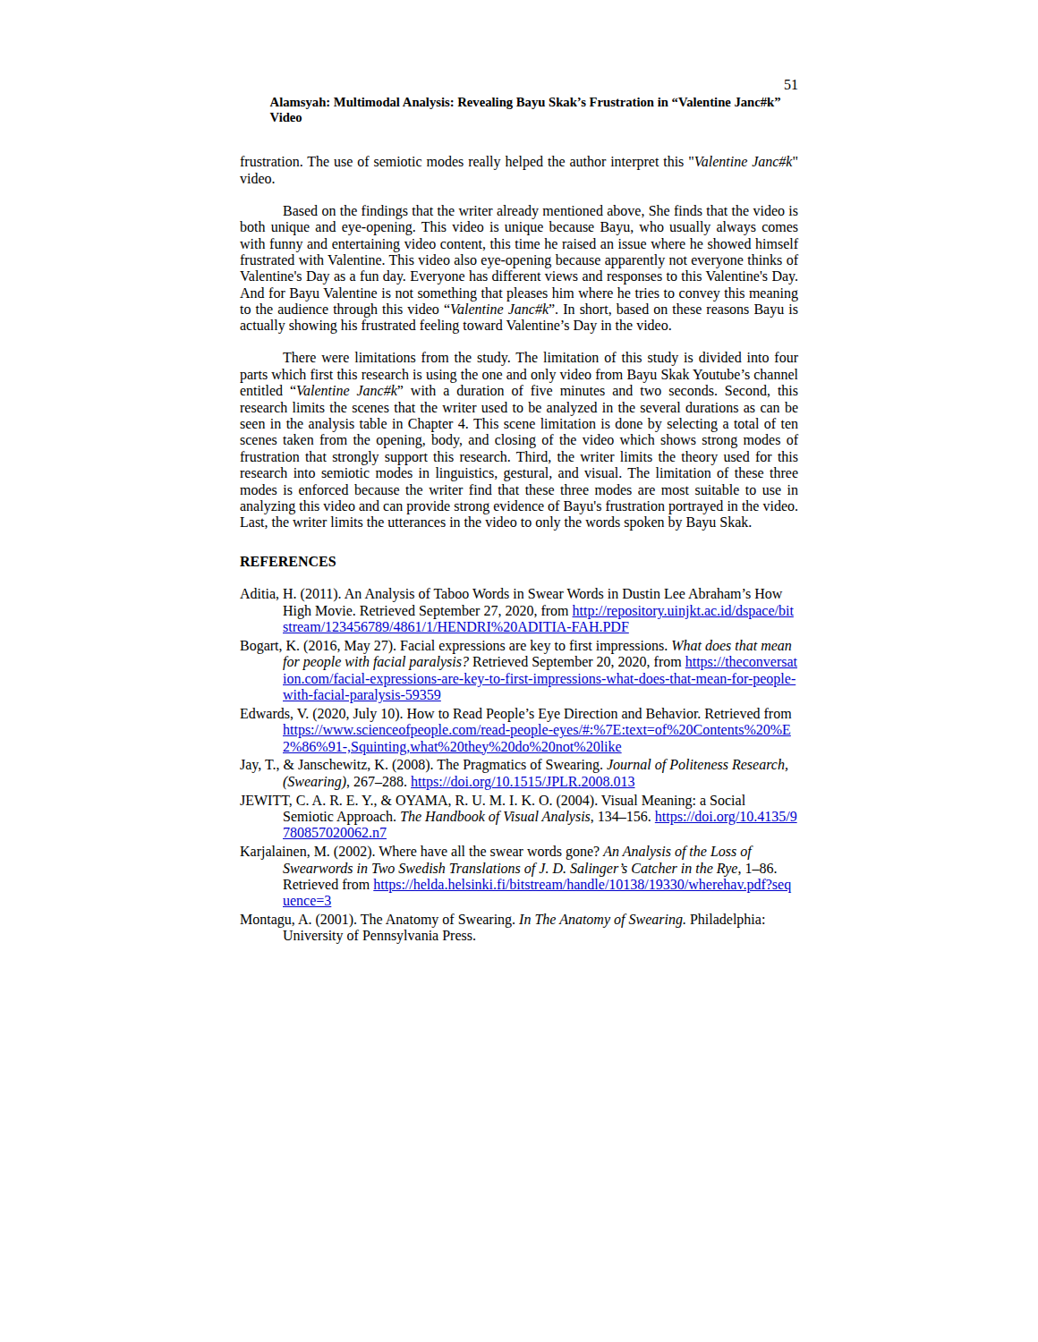51
Alamsyah: Multimodal Analysis: Revealing Bayu Skak’s Frustration in “Valentine Janc#k” Video
frustration. The use of semiotic modes really helped the author interpret this "Valentine Janc#k" video.
Based on the findings that the writer already mentioned above, She finds that the video is both unique and eye-opening. This video is unique because Bayu, who usually always comes with funny and entertaining video content, this time he raised an issue where he showed himself frustrated with Valentine. This video also eye-opening because apparently not everyone thinks of Valentine's Day as a fun day. Everyone has different views and responses to this Valentine's Day. And for Bayu Valentine is not something that pleases him where he tries to convey this meaning to the audience through this video “Valentine Janc#k”. In short, based on these reasons Bayu is actually showing his frustrated feeling toward Valentine’s Day in the video.
There were limitations from the study. The limitation of this study is divided into four parts which first this research is using the one and only video from Bayu Skak Youtube’s channel entitled “Valentine Janc#k” with a duration of five minutes and two seconds. Second, this research limits the scenes that the writer used to be analyzed in the several durations as can be seen in the analysis table in Chapter 4. This scene limitation is done by selecting a total of ten scenes taken from the opening, body, and closing of the video which shows strong modes of frustration that strongly support this research. Third, the writer limits the theory used for this research into semiotic modes in linguistics, gestural, and visual. The limitation of these three modes is enforced because the writer find that these three modes are most suitable to use in analyzing this video and can provide strong evidence of Bayu's frustration portrayed in the video. Last, the writer limits the utterances in the video to only the words spoken by Bayu Skak.
References
Aditia, H. (2011). An Analysis of Taboo Words in Swear Words in Dustin Lee Abraham’s How High Movie. Retrieved September 27, 2020, from http://repository.uinjkt.ac.id/dspace/bitstream/123456789/4861/1/HENDRI%20ADITIA-FAH.PDF
Bogart, K. (2016, May 27). Facial expressions are key to first impressions. What does that mean for people with facial paralysis? Retrieved September 20, 2020, from https://theconversation.com/facial-expressions-are-key-to-first-impressions-what-does-that-mean-for-people-with-facial-paralysis-59359
Edwards, V. (2020, July 10). How to Read People’s Eye Direction and Behavior. Retrieved from https://www.scienceofpeople.com/read-people-eyes/#:%7E:text=of%20Contents%20%E2%86%91-,Squinting,what%20they%20do%20not%20like
Jay, T., & Janschewitz, K. (2008). The Pragmatics of Swearing. Journal of Politeness Research, (Swearing), 267–288. https://doi.org/10.1515/JPLR.2008.013
JEWITT, C. A. R. E. Y., & OYAMA, R. U. M. I. K. O. (2004). Visual Meaning: a Social Semiotic Approach. The Handbook of Visual Analysis, 134–156. https://doi.org/10.4135/9780857020062.n7
Karjalainen, M. (2002). Where have all the swear words gone? An Analysis of the Loss of Swearwords in Two Swedish Translations of J. D. Salinger’s Catcher in the Rye, 1–86. Retrieved from https://helda.helsinki.fi/bitstream/handle/10138/19330/wherehav.pdf?sequence=3
Montagu, A. (2001). The Anatomy of Swearing. In The Anatomy of Swearing. Philadelphia: University of Pennsylvania Press.